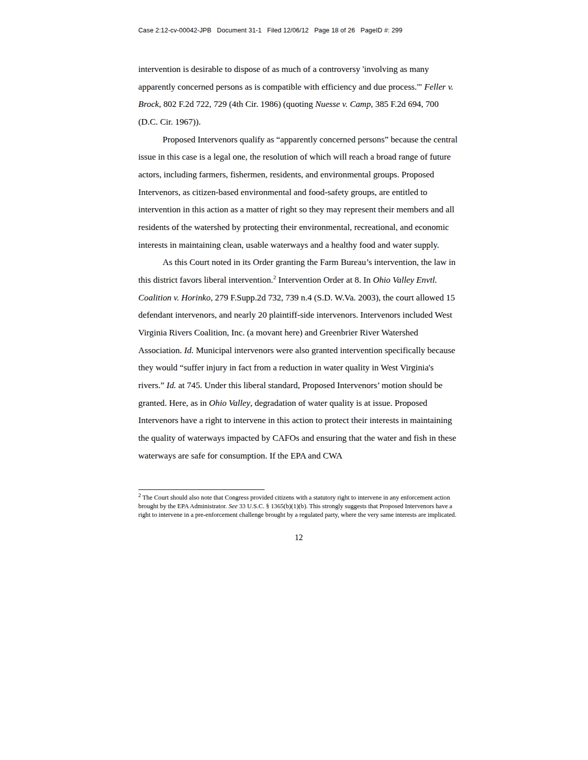Case 2:12-cv-00042-JPB Document 31-1 Filed 12/06/12 Page 18 of 26 PageID #: 299
intervention is desirable to dispose of as much of a controversy 'involving as many apparently concerned persons as is compatible with efficiency and due process.'" Feller v. Brock, 802 F.2d 722, 729 (4th Cir. 1986) (quoting Nuesse v. Camp, 385 F.2d 694, 700 (D.C. Cir. 1967)).
Proposed Intervenors qualify as “apparently concerned persons” because the central issue in this case is a legal one, the resolution of which will reach a broad range of future actors, including farmers, fishermen, residents, and environmental groups. Proposed Intervenors, as citizen-based environmental and food-safety groups, are entitled to intervention in this action as a matter of right so they may represent their members and all residents of the watershed by protecting their environmental, recreational, and economic interests in maintaining clean, usable waterways and a healthy food and water supply.
As this Court noted in its Order granting the Farm Bureau’s intervention, the law in this district favors liberal intervention.2 Intervention Order at 8. In Ohio Valley Envtl. Coalition v. Horinko, 279 F.Supp.2d 732, 739 n.4 (S.D. W.Va. 2003), the court allowed 15 defendant intervenors, and nearly 20 plaintiff-side intervenors. Intervenors included West Virginia Rivers Coalition, Inc. (a movant here) and Greenbrier River Watershed Association. Id. Municipal intervenors were also granted intervention specifically because they would “suffer injury in fact from a reduction in water quality in West Virginia's rivers.” Id. at 745. Under this liberal standard, Proposed Intervenors’ motion should be granted. Here, as in Ohio Valley, degradation of water quality is at issue. Proposed Intervenors have a right to intervene in this action to protect their interests in maintaining the quality of waterways impacted by CAFOs and ensuring that the water and fish in these waterways are safe for consumption. If the EPA and CWA
2 The Court should also note that Congress provided citizens with a statutory right to intervene in any enforcement action brought by the EPA Administrator. See 33 U.S.C. § 1365(b)(1)(b). This strongly suggests that Proposed Intervenors have a right to intervene in a pre-enforcement challenge brought by a regulated party, where the very same interests are implicated.
12